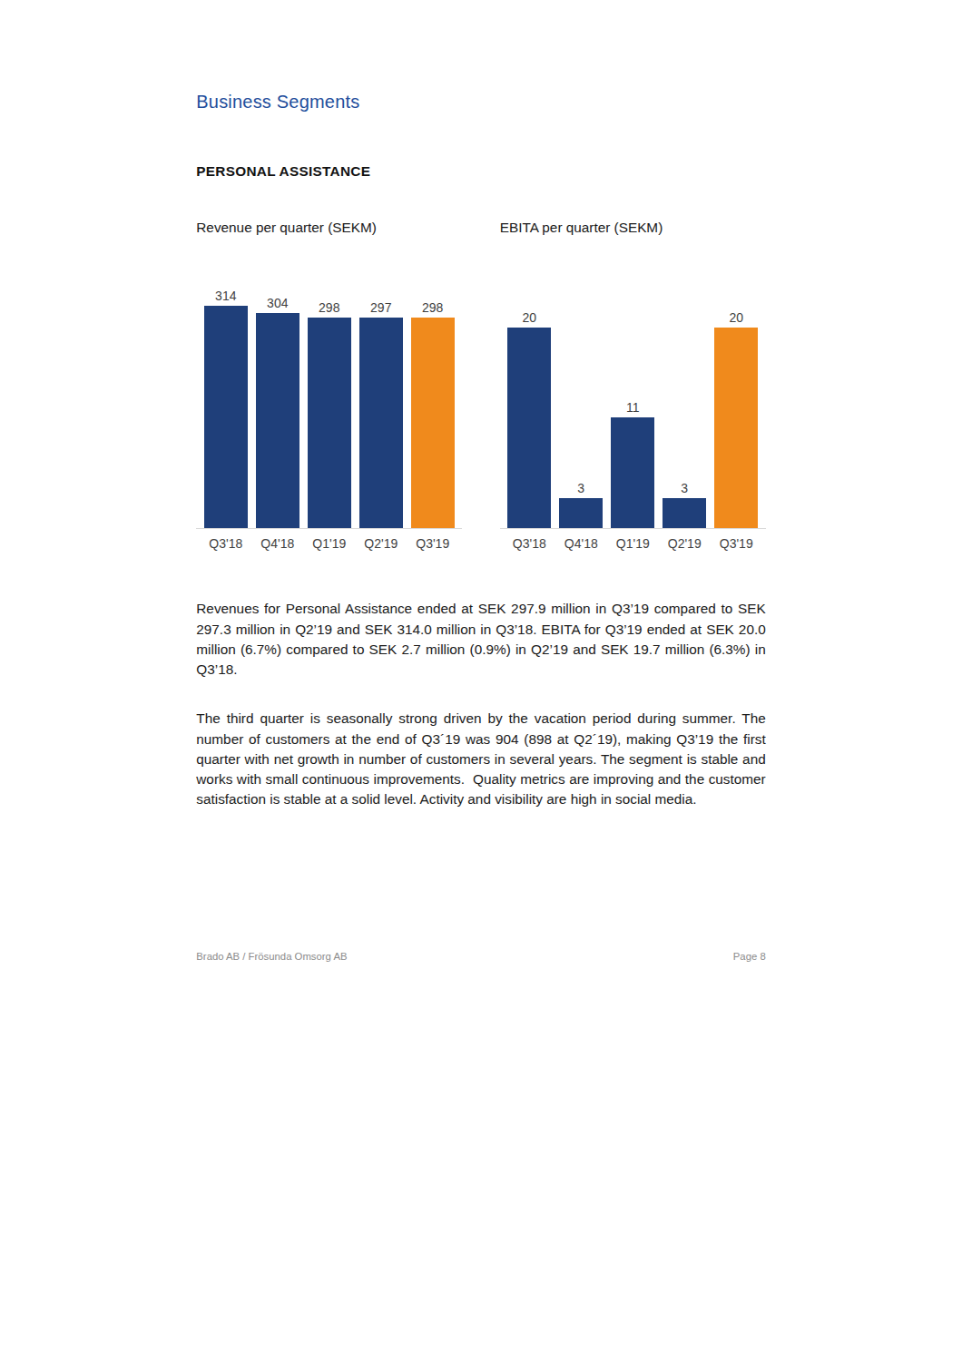Business Segments
PERSONAL ASSISTANCE
Revenue per quarter (SEKM)
314
304
298
297
298
Q3'18 Q4'18 Q1'19 Q2'19 Q3'19
EBITA per quarter (SEKM)
20
3
11
3
20
Q3'18 Q4'18 Q1'19 Q2'19 Q3'19
Revenues for Personal Assistance ended at SEK 297.9 million in Q3’19 compared to SEK 297.3 million in Q2’19 and SEK 314.0 million in Q3’18. EBITA for Q3’19 ended at SEK 20.0 million (6.7%) compared to SEK 2.7 million (0.9%) in Q2’19 and SEK 19.7 million (6.3%) in Q3’18.
The third quarter is seasonally strong driven by the vacation period during summer. The number of customers at the end of Q3´19 was 904 (898 at Q2´19), making Q3’19 the first quarter with net growth in number of customers in several years. The segment is stable and works with small continuous improvements. Quality metrics are improving and the customer satisfaction is stable at a solid level. Activity and visibility are high in social media.
Brado AB / Frösunda Omsorg AB Page 8